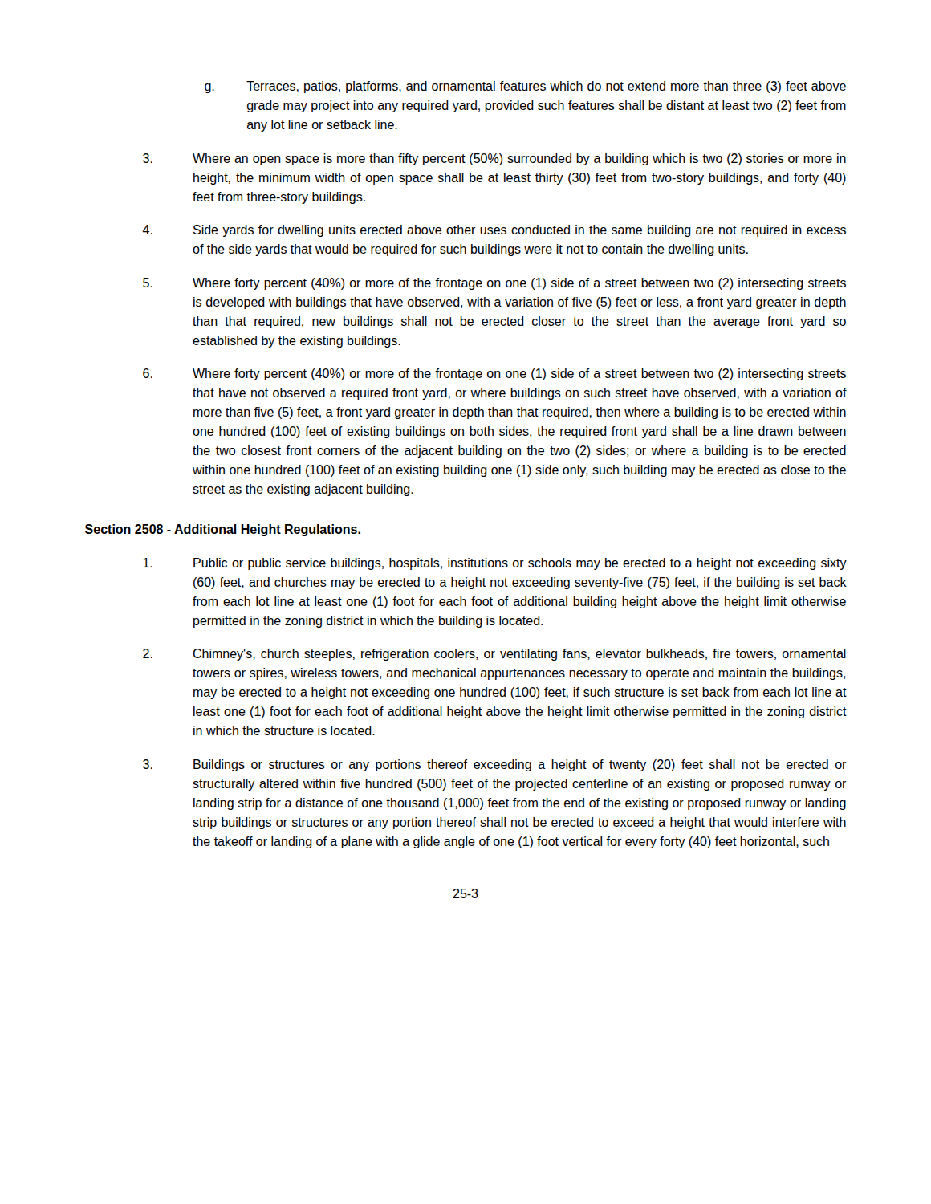g.
Terraces, patios, platforms, and ornamental features which do not extend more than three (3) feet above grade may project into any required yard, provided such features shall be distant at least two (2) feet from any lot line or setback line.
3.
Where an open space is more than fifty percent (50%) surrounded by a building which is two (2) stories or more in height, the minimum width of open space shall be at least thirty (30) feet from two-story buildings, and forty (40) feet from three-story buildings.
4.
Side yards for dwelling units erected above other uses conducted in the same building are not required in excess of the side yards that would be required for such buildings were it not to contain the dwelling units.
5.
Where forty percent (40%) or more of the frontage on one (1) side of a street between two (2) intersecting streets is developed with buildings that have observed, with a variation of five (5) feet or less, a front yard greater in depth than that required, new buildings shall not be erected closer to the street than the average front yard so established by the existing buildings.
6.
Where forty percent (40%) or more of the frontage on one (1) side of a street between two (2) intersecting streets that have not observed a required front yard, or where buildings on such street have observed, with a variation of more than five (5) feet, a front yard greater in depth than that required, then where a building is to be erected within one hundred (100) feet of existing buildings on both sides, the required front yard shall be a line drawn between the two closest front corners of the adjacent building on the two (2) sides; or where a building is to be erected within one hundred (100) feet of an existing building one (1) side only, such building may be erected as close to the street as the existing adjacent building.
Section 2508 - Additional Height Regulations.
1.
Public or public service buildings, hospitals, institutions or schools may be erected to a height not exceeding sixty (60) feet, and churches may be erected to a height not exceeding seventy-five (75) feet, if the building is set back from each lot line at least one (1) foot for each foot of additional building height above the height limit otherwise permitted in the zoning district in which the building is located.
2.
Chimney's, church steeples, refrigeration coolers, or ventilating fans, elevator bulkheads, fire towers, ornamental towers or spires, wireless towers, and mechanical appurtenances necessary to operate and maintain the buildings, may be erected to a height not exceeding one hundred (100) feet, if such structure is set back from each lot line at least one (1) foot for each foot of additional height above the height limit otherwise permitted in the zoning district in which the structure is located.
3.
Buildings or structures or any portions thereof exceeding a height of twenty (20) feet shall not be erected or structurally altered within five hundred (500) feet of the projected centerline of an existing or proposed runway or landing strip for a distance of one thousand (1,000) feet from the end of the existing or proposed runway or landing strip buildings or structures or any portion thereof shall not be erected to exceed a height that would interfere with the takeoff or landing of a plane with a glide angle of one (1) foot vertical for every forty (40) feet horizontal, such
25-3